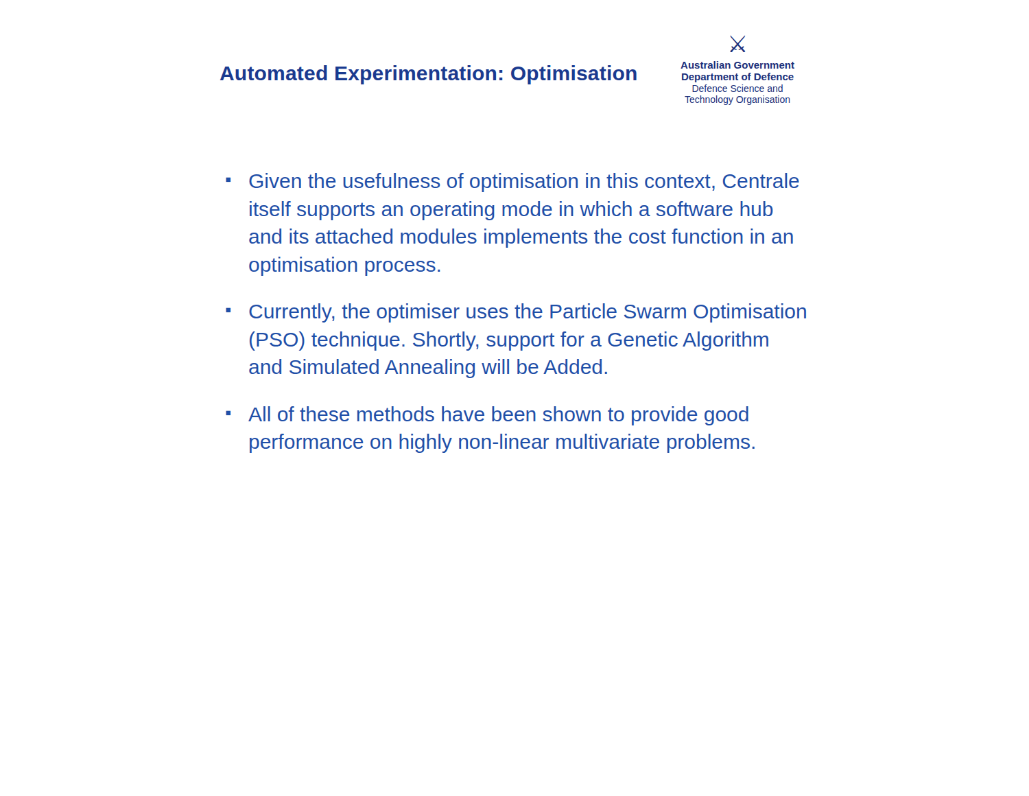⚔
Australian Government Department of Defence
Defence Science and
Technology Organisation
Automated Experimentation: Optimisation
Given the usefulness of optimisation in this context, Centrale itself supports an operating mode in which a software hub and its attached modules implements the cost function in an optimisation process.
Currently, the optimiser uses the Particle Swarm Optimisation (PSO) technique. Shortly, support for a Genetic Algorithm and Simulated Annealing will be Added.
All of these methods have been shown to provide good performance on highly non-linear multivariate problems.